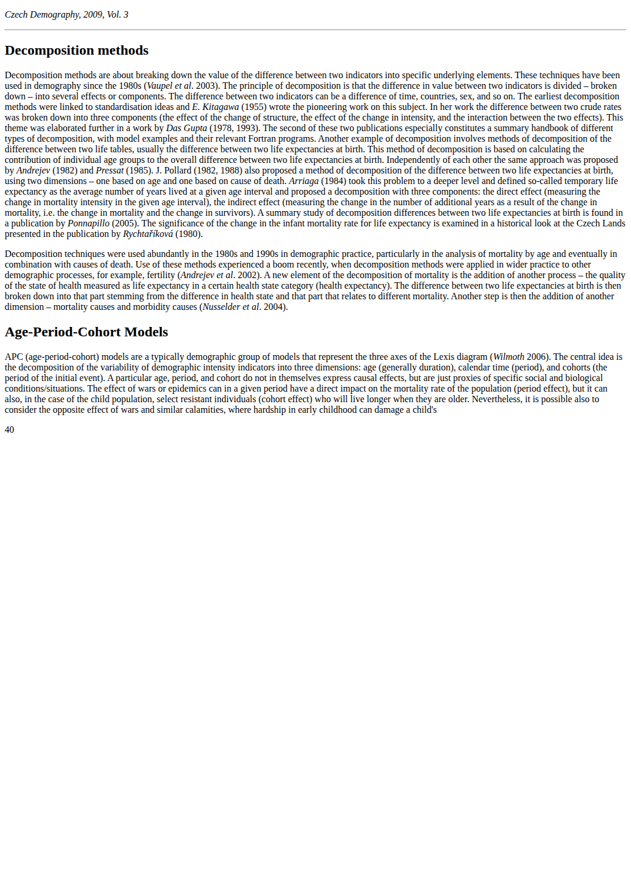Czech Demography, 2009, Vol. 3
Decomposition methods
Decomposition methods are about breaking down the value of the difference between two indicators into specific underlying elements. These techniques have been used in demography since the 1980s (Vaupel et al. 2003). The principle of decomposition is that the difference in value between two indicators is divided – broken down – into several effects or components. The difference between two indicators can be a difference of time, countries, sex, and so on. The earliest decomposition methods were linked to standardisation ideas and E. Kitagawa (1955) wrote the pioneering work on this subject. In her work the difference between two crude rates was broken down into three components (the effect of the change of structure, the effect of the change in intensity, and the interaction between the two effects). This theme was elaborated further in a work by Das Gupta (1978, 1993). The second of these two publications especially constitutes a summary handbook of different types of decomposition, with model examples and their relevant Fortran programs. Another example of decomposition involves methods of decomposition of the difference between two life tables, usually the difference between two life expectancies at birth. This method of decomposition is based on calculating the contribution of individual age groups to the overall difference between two life expectancies at birth. Independently of each other the same approach was proposed by Andrejev (1982) and Pressat (1985). J. Pollard (1982, 1988) also proposed a method of decomposition of the difference between two life expectancies at birth, using two dimensions – one based on age and one based on cause of death. Arriaga (1984) took this problem to a deeper level and defined so-called temporary life expectancy as the average number of years lived at a given age interval and proposed a decomposition with three components: the direct effect (measuring the change in mortality intensity in the given age interval), the indirect effect (measuring the change in the number of additional years as a result of the change in mortality, i.e. the change in mortality and the change in survivors). A summary study of decomposition differences between two life expectancies at birth is found in a publication by Ponnapillo (2005). The significance of the change in the infant mortality rate for life expectancy is examined in a historical look at the Czech Lands presented in the publication by Rychtaříková (1980).
Decomposition techniques were used abundantly in the 1980s and 1990s in demographic practice, particularly in the analysis of mortality by age and eventually in combination with causes of death. Use of these methods experienced a boom recently, when decomposition methods were applied in wider practice to other demographic processes, for example, fertility (Andrejev et al. 2002). A new element of the decomposition of mortality is the addition of another process – the quality of the state of health measured as life expectancy in a certain health state category (health expectancy). The difference between two life expectancies at birth is then broken down into that part stemming from the difference in health state and that part that relates to different mortality. Another step is then the addition of another dimension – mortality causes and morbidity causes (Nusselder et al. 2004).
Age-Period-Cohort Models
APC (age-period-cohort) models are a typically demographic group of models that represent the three axes of the Lexis diagram (Wilmoth 2006). The central idea is the decomposition of the variability of demographic intensity indicators into three dimensions: age (generally duration), calendar time (period), and cohorts (the period of the initial event). A particular age, period, and cohort do not in themselves express causal effects, but are just proxies of specific social and biological conditions/situations. The effect of wars or epidemics can in a given period have a direct impact on the mortality rate of the population (period effect), but it can also, in the case of the child population, select resistant individuals (cohort effect) who will live longer when they are older. Nevertheless, it is possible also to consider the opposite effect of wars and similar calamities, where hardship in early childhood can damage a child's
40